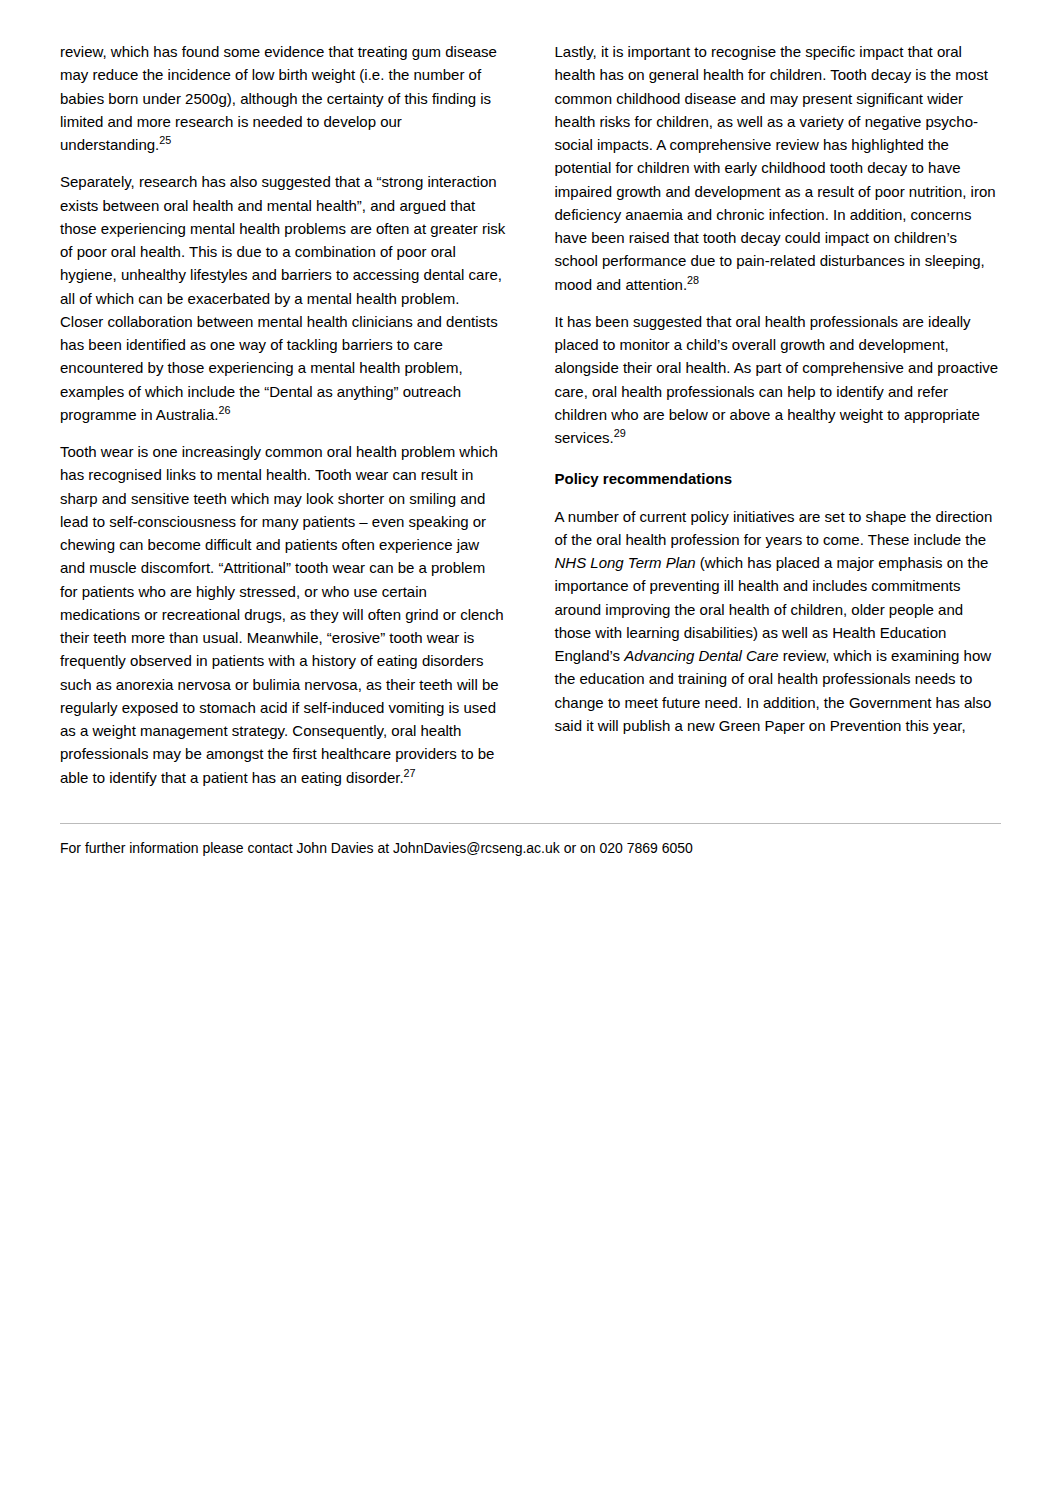review, which has found some evidence that treating gum disease may reduce the incidence of low birth weight (i.e. the number of babies born under 2500g), although the certainty of this finding is limited and more research is needed to develop our understanding.25
Separately, research has also suggested that a “strong interaction exists between oral health and mental health”, and argued that those experiencing mental health problems are often at greater risk of poor oral health. This is due to a combination of poor oral hygiene, unhealthy lifestyles and barriers to accessing dental care, all of which can be exacerbated by a mental health problem. Closer collaboration between mental health clinicians and dentists has been identified as one way of tackling barriers to care encountered by those experiencing a mental health problem, examples of which include the “Dental as anything” outreach programme in Australia.26
Tooth wear is one increasingly common oral health problem which has recognised links to mental health. Tooth wear can result in sharp and sensitive teeth which may look shorter on smiling and lead to self-consciousness for many patients – even speaking or chewing can become difficult and patients often experience jaw and muscle discomfort. “Attritional” tooth wear can be a problem for patients who are highly stressed, or who use certain medications or recreational drugs, as they will often grind or clench their teeth more than usual. Meanwhile, “erosive” tooth wear is frequently observed in patients with a history of eating disorders such as anorexia nervosa or bulimia nervosa, as their teeth will be regularly exposed to stomach acid if self-induced vomiting is used as a weight management strategy. Consequently, oral health professionals may be amongst the first healthcare providers to be able to identify that a patient has an eating disorder.27
Lastly, it is important to recognise the specific impact that oral health has on general health for children. Tooth decay is the most common childhood disease and may present significant wider health risks for children, as well as a variety of negative psycho-social impacts. A comprehensive review has highlighted the potential for children with early childhood tooth decay to have impaired growth and development as a result of poor nutrition, iron deficiency anaemia and chronic infection. In addition, concerns have been raised that tooth decay could impact on children’s school performance due to pain-related disturbances in sleeping, mood and attention.28
It has been suggested that oral health professionals are ideally placed to monitor a child’s overall growth and development, alongside their oral health. As part of comprehensive and proactive care, oral health professionals can help to identify and refer children who are below or above a healthy weight to appropriate services.29
Policy recommendations
A number of current policy initiatives are set to shape the direction of the oral health profession for years to come. These include the NHS Long Term Plan (which has placed a major emphasis on the importance of preventing ill health and includes commitments around improving the oral health of children, older people and those with learning disabilities) as well as Health Education England’s Advancing Dental Care review, which is examining how the education and training of oral health professionals needs to change to meet future need. In addition, the Government has also said it will publish a new Green Paper on Prevention this year,
For further information please contact John Davies at JohnDavies@rcseng.ac.uk or on 020 7869 6050